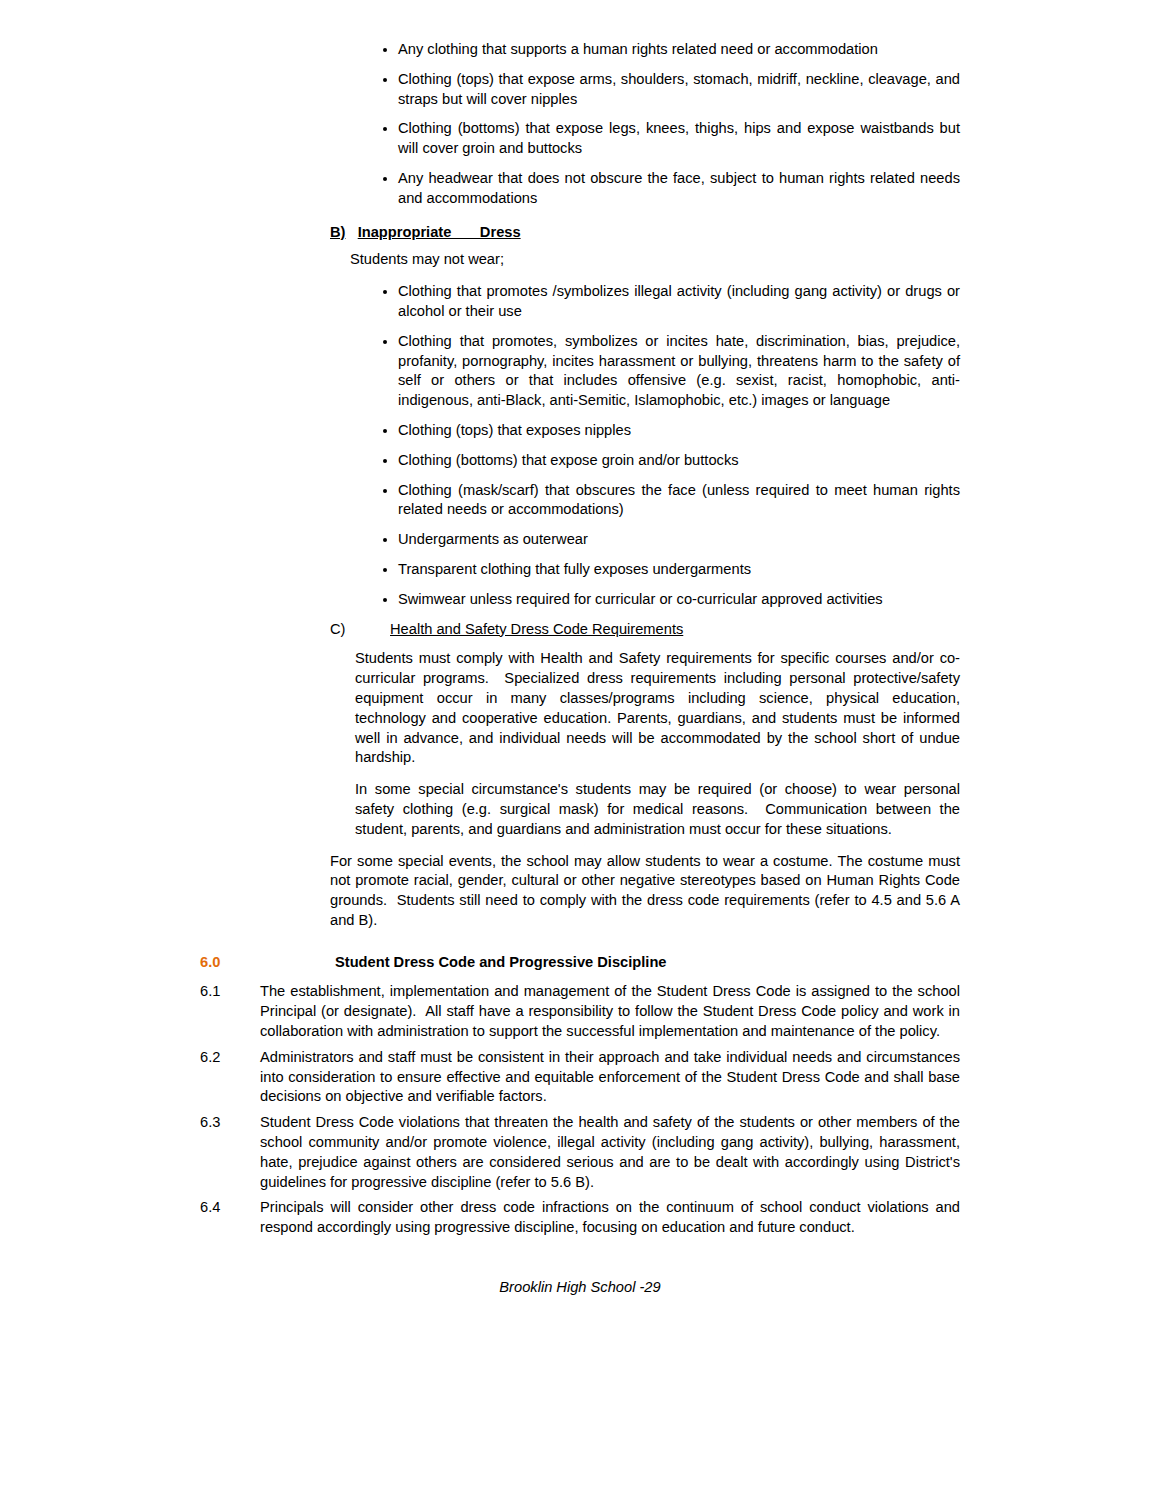Any clothing that supports a human rights related need or accommodation
Clothing (tops) that expose arms, shoulders, stomach, midriff, neckline, cleavage, and straps but will cover nipples
Clothing (bottoms) that expose legs, knees, thighs, hips and expose waistbands but will cover groin and buttocks
Any headwear that does not obscure the face, subject to human rights related needs and accommodations
B) Inappropriate Dress
Students may not wear;
Clothing that promotes /symbolizes illegal activity (including gang activity) or drugs or alcohol or their use
Clothing that promotes, symbolizes or incites hate, discrimination, bias, prejudice, profanity, pornography, incites harassment or bullying, threatens harm to the safety of self or others or that includes offensive (e.g. sexist, racist, homophobic, anti-indigenous, anti-Black, anti-Semitic, Islamophobic, etc.) images or language
Clothing (tops) that exposes nipples
Clothing (bottoms) that expose groin and/or buttocks
Clothing (mask/scarf) that obscures the face (unless required to meet human rights related needs or accommodations)
Undergarments as outerwear
Transparent clothing that fully exposes undergarments
Swimwear unless required for curricular or co-curricular approved activities
C) Health and Safety Dress Code Requirements
Students must comply with Health and Safety requirements for specific courses and/or co-curricular programs. Specialized dress requirements including personal protective/safety equipment occur in many classes/programs including science, physical education, technology and cooperative education. Parents, guardians, and students must be informed well in advance, and individual needs will be accommodated by the school short of undue hardship.
In some special circumstance's students may be required (or choose) to wear personal safety clothing (e.g. surgical mask) for medical reasons. Communication between the student, parents, and guardians and administration must occur for these situations.
For some special events, the school may allow students to wear a costume. The costume must not promote racial, gender, cultural or other negative stereotypes based on Human Rights Code grounds. Students still need to comply with the dress code requirements (refer to 4.5 and 5.6 A and B).
6.0 Student Dress Code and Progressive Discipline
6.1 The establishment, implementation and management of the Student Dress Code is assigned to the school Principal (or designate). All staff have a responsibility to follow the Student Dress Code policy and work in collaboration with administration to support the successful implementation and maintenance of the policy.
6.2 Administrators and staff must be consistent in their approach and take individual needs and circumstances into consideration to ensure effective and equitable enforcement of the Student Dress Code and shall base decisions on objective and verifiable factors.
6.3 Student Dress Code violations that threaten the health and safety of the students or other members of the school community and/or promote violence, illegal activity (including gang activity), bullying, harassment, hate, prejudice against others are considered serious and are to be dealt with accordingly using District's guidelines for progressive discipline (refer to 5.6 B).
6.4 Principals will consider other dress code infractions on the continuum of school conduct violations and respond accordingly using progressive discipline, focusing on education and future conduct.
Brooklin High School -29